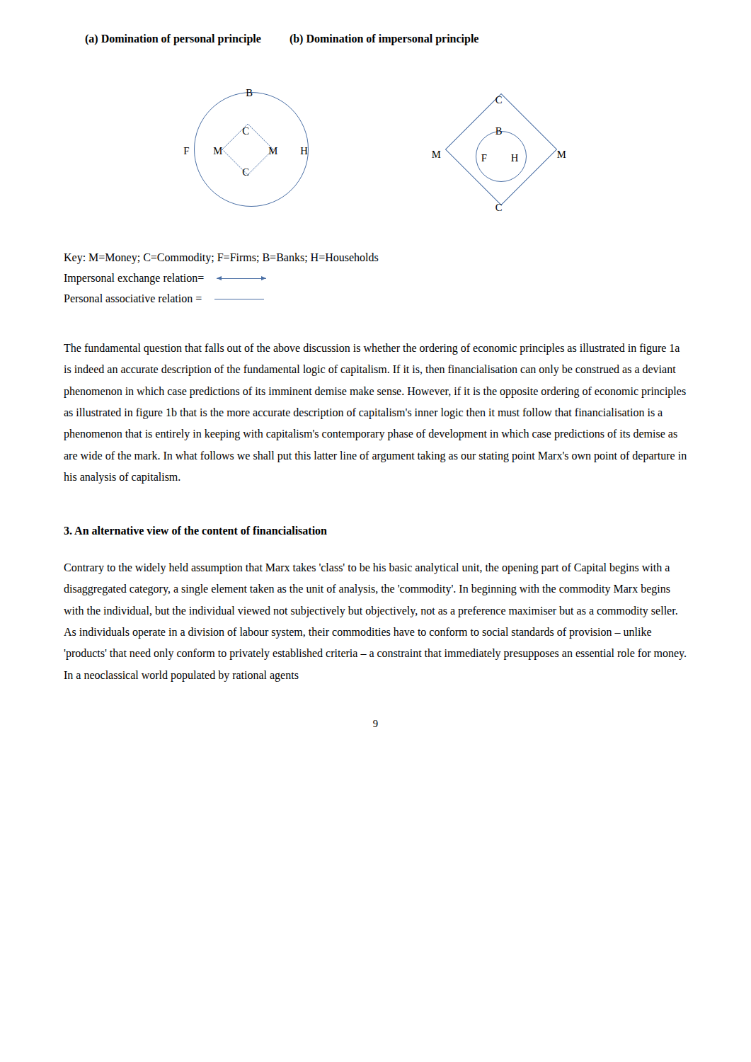(a) Domination of personal principle (b) Domination of impersonal principle
B C C F M M H
C C M M B F H
Key: M=Money; C=Commodity; F=Firms; B=Banks; H=Households
Impersonal exchange relation=
Personal associative relation =
The fundamental question that falls out of the above discussion is whether the ordering of economic principles as illustrated in figure 1a is indeed an accurate description of the fundamental logic of capitalism. If it is, then financialisation can only be construed as a deviant phenomenon in which case predictions of its imminent demise make sense. However, if it is the opposite ordering of economic principles as illustrated in figure 1b that is the more accurate description of capitalism's inner logic then it must follow that financialisation is a phenomenon that is entirely in keeping with capitalism's contemporary phase of development in which case predictions of its demise as are wide of the mark. In what follows we shall put this latter line of argument taking as our stating point Marx's own point of departure in his analysis of capitalism.
3. An alternative view of the content of financialisation
Contrary to the widely held assumption that Marx takes 'class' to be his basic analytical unit, the opening part of Capital begins with a disaggregated category, a single element taken as the unit of analysis, the 'commodity'. In beginning with the commodity Marx begins with the individual, but the individual viewed not subjectively but objectively, not as a preference maximiser but as a commodity seller. As individuals operate in a division of labour system, their commodities have to conform to social standards of provision – unlike 'products' that need only conform to privately established criteria – a constraint that immediately presupposes an essential role for money. In a neoclassical world populated by rational agents
9